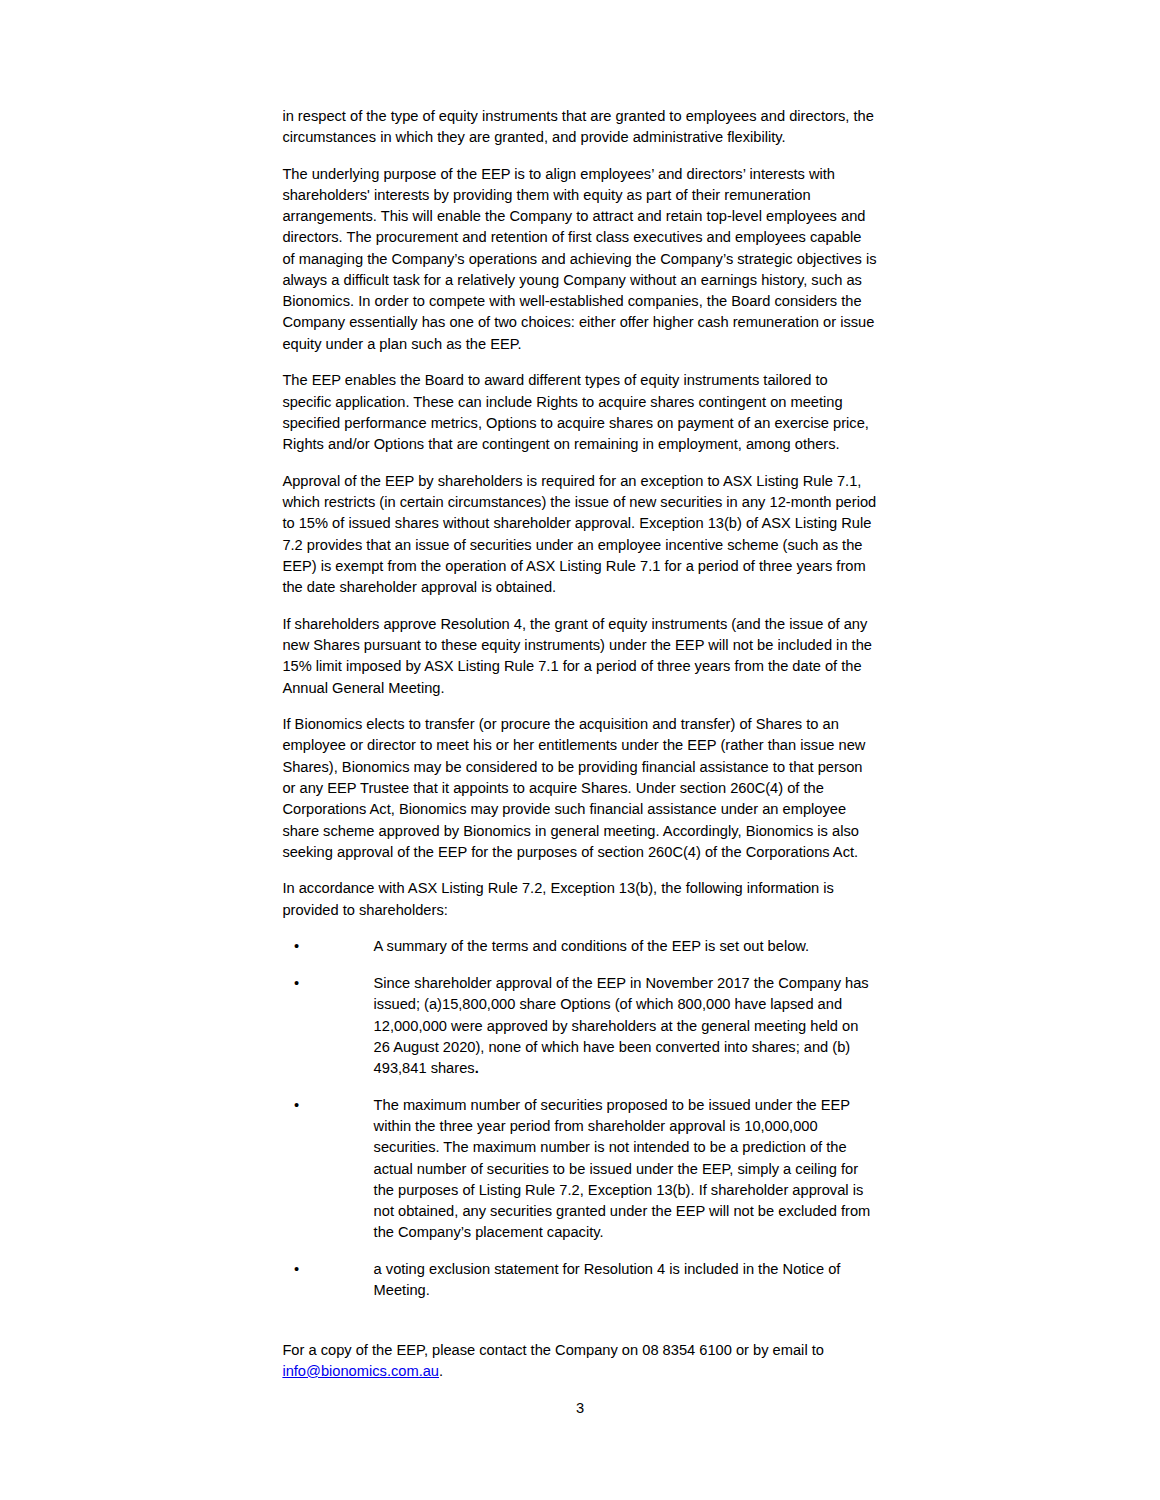in respect of the type of equity instruments that are granted to employees and directors, the circumstances in which they are granted, and provide administrative flexibility.
The underlying purpose of the EEP is to align employees’ and directors’ interests with shareholders' interests by providing them with equity as part of their remuneration arrangements. This will enable the Company to attract and retain top-level employees and directors. The procurement and retention of first class executives and employees capable of managing the Company’s operations and achieving the Company’s strategic objectives is always a difficult task for a relatively young Company without an earnings history, such as Bionomics. In order to compete with well-established companies, the Board considers the Company essentially has one of two choices: either offer higher cash remuneration or issue equity under a plan such as the EEP.
The EEP enables the Board to award different types of equity instruments tailored to specific application. These can include Rights to acquire shares contingent on meeting specified performance metrics, Options to acquire shares on payment of an exercise price, Rights and/or Options that are contingent on remaining in employment, among others.
Approval of the EEP by shareholders is required for an exception to ASX Listing Rule 7.1, which restricts (in certain circumstances) the issue of new securities in any 12-month period to 15% of issued shares without shareholder approval. Exception 13(b) of ASX Listing Rule 7.2 provides that an issue of securities under an employee incentive scheme (such as the EEP) is exempt from the operation of ASX Listing Rule 7.1 for a period of three years from the date shareholder approval is obtained.
If shareholders approve Resolution 4, the grant of equity instruments (and the issue of any new Shares pursuant to these equity instruments) under the EEP will not be included in the 15% limit imposed by ASX Listing Rule 7.1 for a period of three years from the date of the Annual General Meeting.
If Bionomics elects to transfer (or procure the acquisition and transfer) of Shares to an employee or director to meet his or her entitlements under the EEP (rather than issue new Shares), Bionomics may be considered to be providing financial assistance to that person or any EEP Trustee that it appoints to acquire Shares. Under section 260C(4) of the Corporations Act, Bionomics may provide such financial assistance under an employee share scheme approved by Bionomics in general meeting. Accordingly, Bionomics is also seeking approval of the EEP for the purposes of section 260C(4) of the Corporations Act.
In accordance with ASX Listing Rule 7.2, Exception 13(b), the following information is provided to shareholders:
A summary of the terms and conditions of the EEP is set out below.
Since shareholder approval of the EEP in November 2017 the Company has issued; (a)15,800,000 share Options (of which 800,000 have lapsed and 12,000,000 were approved by shareholders at the general meeting held on 26 August 2020), none of which have been converted into shares; and (b) 493,841 shares.
The maximum number of securities proposed to be issued under the EEP within the three year period from shareholder approval is 10,000,000 securities. The maximum number is not intended to be a prediction of the actual number of securities to be issued under the EEP, simply a ceiling for the purposes of Listing Rule 7.2, Exception 13(b). If shareholder approval is not obtained, any securities granted under the EEP will not be excluded from the Company’s placement capacity.
a voting exclusion statement for Resolution 4 is included in the Notice of Meeting.
For a copy of the EEP, please contact the Company on 08 8354 6100 or by email to info@bionomics.com.au.
3